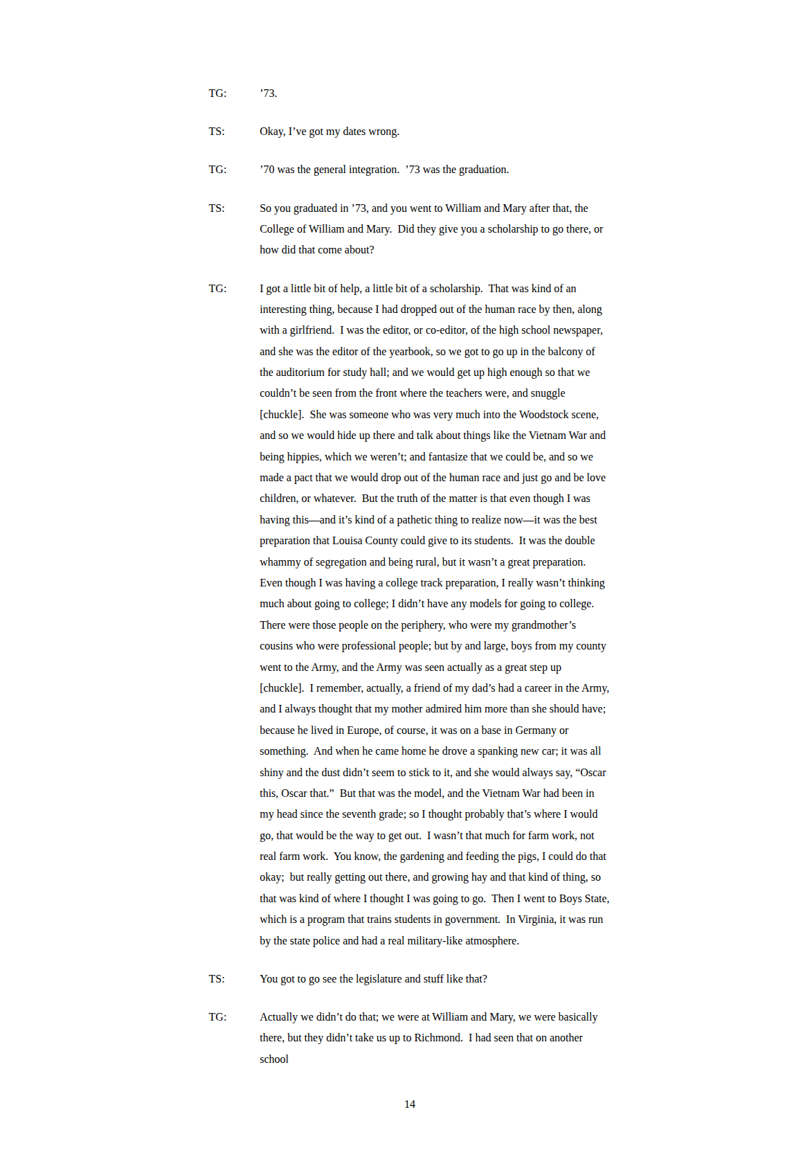TG:
’73.
TS:
Okay, I’ve got my dates wrong.
TG:
’70 was the general integration. ’73 was the graduation.
TS:
So you graduated in ’73, and you went to William and Mary after that, the College of William and Mary. Did they give you a scholarship to go there, or how did that come about?
TG:
I got a little bit of help, a little bit of a scholarship. That was kind of an interesting thing, because I had dropped out of the human race by then, along with a girlfriend. I was the editor, or co-editor, of the high school newspaper, and she was the editor of the yearbook, so we got to go up in the balcony of the auditorium for study hall; and we would get up high enough so that we couldn’t be seen from the front where the teachers were, and snuggle [chuckle]. She was someone who was very much into the Woodstock scene, and so we would hide up there and talk about things like the Vietnam War and being hippies, which we weren’t; and fantasize that we could be, and so we made a pact that we would drop out of the human race and just go and be love children, or whatever. But the truth of the matter is that even though I was having this—and it’s kind of a pathetic thing to realize now—it was the best preparation that Louisa County could give to its students. It was the double whammy of segregation and being rural, but it wasn’t a great preparation. Even though I was having a college track preparation, I really wasn’t thinking much about going to college; I didn’t have any models for going to college. There were those people on the periphery, who were my grandmother’s cousins who were professional people; but by and large, boys from my county went to the Army, and the Army was seen actually as a great step up [chuckle]. I remember, actually, a friend of my dad’s had a career in the Army, and I always thought that my mother admired him more than she should have; because he lived in Europe, of course, it was on a base in Germany or something. And when he came home he drove a spanking new car; it was all shiny and the dust didn’t seem to stick to it, and she would always say, “Oscar this, Oscar that.” But that was the model, and the Vietnam War had been in my head since the seventh grade; so I thought probably that’s where I would go, that would be the way to get out. I wasn’t that much for farm work, not real farm work. You know, the gardening and feeding the pigs, I could do that okay; but really getting out there, and growing hay and that kind of thing, so that was kind of where I thought I was going to go. Then I went to Boys State, which is a program that trains students in government. In Virginia, it was run by the state police and had a real military-like atmosphere.
TS:
You got to go see the legislature and stuff like that?
TG:
Actually we didn’t do that; we were at William and Mary, we were basically there, but they didn’t take us up to Richmond. I had seen that on another school
14